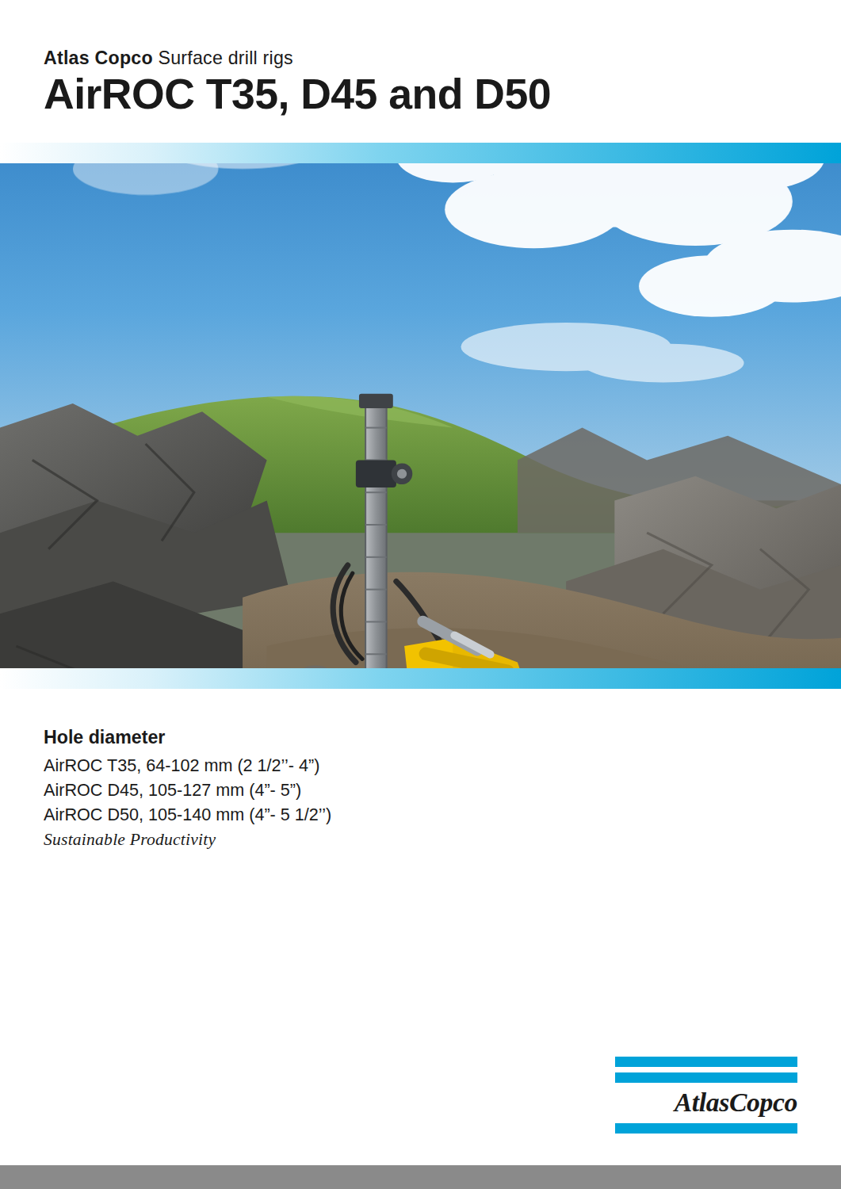Atlas Copco Surface drill rigs
AirROC T35, D45 and D50
Hole diameter
AirROC T35, 64-102 mm (2 1/2’’- 4”)
AirROC D45, 105-127 mm (4”- 5”)
AirROC D50, 105-140 mm (4”- 5 1/2’’)
Sustainable Productivity
AtlasCopco